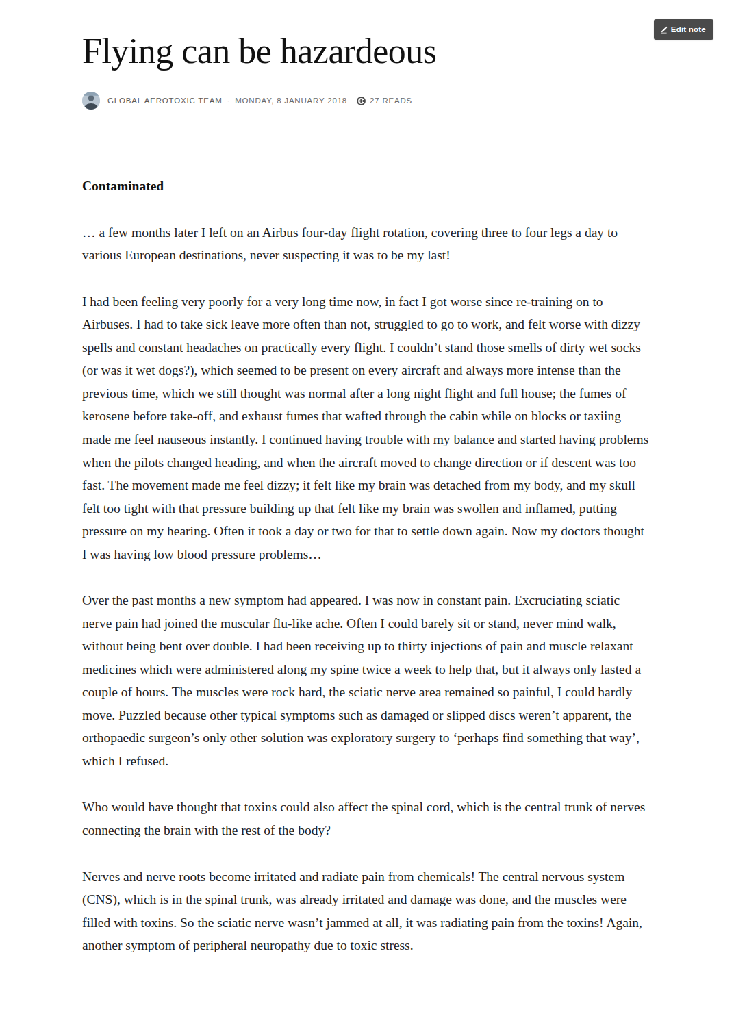Edit note
Flying can be hazardeous
Global Aerotoxic Team · Monday, 8 January 2018 27 reads
Contaminated
… a few months later I left on an Airbus four-day flight rotation, covering three to four legs a day to various European destinations, never suspecting it was to be my last!
I had been feeling very poorly for a very long time now, in fact I got worse since re-training on to Airbuses. I had to take sick leave more often than not, struggled to go to work, and felt worse with dizzy spells and constant headaches on practically every flight. I couldn’t stand those smells of dirty wet socks (or was it wet dogs?), which seemed to be present on every aircraft and always more intense than the previous time, which we still thought was normal after a long night flight and full house; the fumes of kerosene before take-off, and exhaust fumes that wafted through the cabin while on blocks or taxiing made me feel nauseous instantly. I continued having trouble with my balance and started having problems when the pilots changed heading, and when the aircraft moved to change direction or if descent was too fast. The movement made me feel dizzy; it felt like my brain was detached from my body, and my skull felt too tight with that pressure building up that felt like my brain was swollen and inflamed, putting pressure on my hearing. Often it took a day or two for that to settle down again. Now my doctors thought I was having low blood pressure problems…
Over the past months a new symptom had appeared. I was now in constant pain. Excruciating sciatic nerve pain had joined the muscular flu-like ache. Often I could barely sit or stand, never mind walk, without being bent over double. I had been receiving up to thirty injections of pain and muscle relaxant medicines which were administered along my spine twice a week to help that, but it always only lasted a couple of hours. The muscles were rock hard, the sciatic nerve area remained so painful, I could hardly move. Puzzled because other typical symptoms such as damaged or slipped discs weren’t apparent, the orthopaedic surgeon’s only other solution was exploratory surgery to ‘perhaps find something that way’, which I refused.
Who would have thought that toxins could also affect the spinal cord, which is the central trunk of nerves connecting the brain with the rest of the body?
Nerves and nerve roots become irritated and radiate pain from chemicals! The central nervous system (CNS), which is in the spinal trunk, was already irritated and damage was done, and the muscles were filled with toxins. So the sciatic nerve wasn’t jammed at all, it was radiating pain from the toxins! Again, another symptom of peripheral neuropathy due to toxic stress.